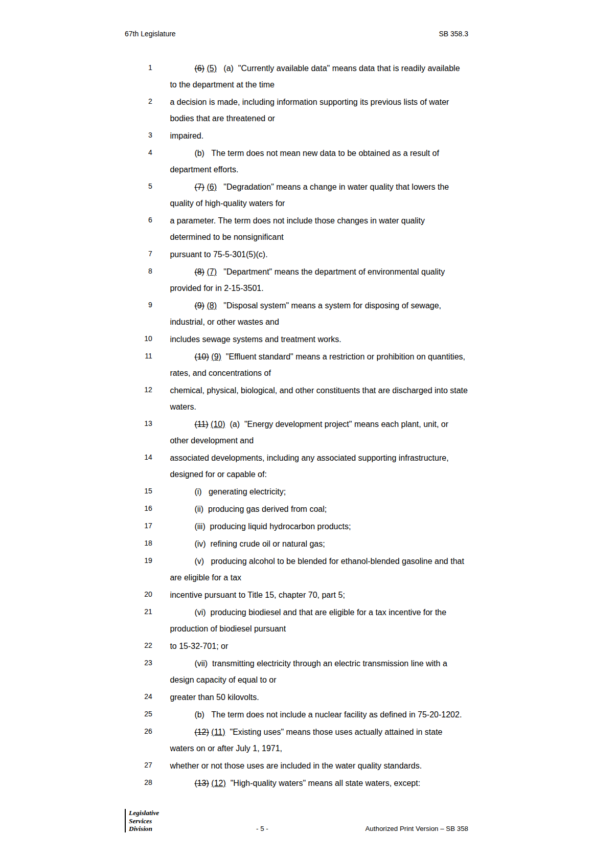67th Legislature
SB 358.3
| 1 | (6) (5) (a) "Currently available data" means data that is readily available to the department at the time |
| 2 | a decision is made, including information supporting its previous lists of water bodies that are threatened or |
| 3 | impaired. |
| 4 | (b) The term does not mean new data to be obtained as a result of department efforts. |
| 5 | (7) (6) "Degradation" means a change in water quality that lowers the quality of high-quality waters for |
| 6 | a parameter. The term does not include those changes in water quality determined to be nonsignificant |
| 7 | pursuant to 75-5-301(5)(c). |
| 8 | (8) (7) "Department" means the department of environmental quality provided for in 2-15-3501. |
| 9 | (9) (8) "Disposal system" means a system for disposing of sewage, industrial, or other wastes and |
| 10 | includes sewage systems and treatment works. |
| 11 | (10) (9) "Effluent standard" means a restriction or prohibition on quantities, rates, and concentrations of |
| 12 | chemical, physical, biological, and other constituents that are discharged into state waters. |
| 13 | (11) (10) (a) "Energy development project" means each plant, unit, or other development and |
| 14 | associated developments, including any associated supporting infrastructure, designed for or capable of: |
| 15 | (i) generating electricity; |
| 16 | (ii) producing gas derived from coal; |
| 17 | (iii) producing liquid hydrocarbon products; |
| 18 | (iv) refining crude oil or natural gas; |
| 19 | (v) producing alcohol to be blended for ethanol-blended gasoline and that are eligible for a tax |
| 20 | incentive pursuant to Title 15, chapter 70, part 5; |
| 21 | (vi) producing biodiesel and that are eligible for a tax incentive for the production of biodiesel pursuant |
| 22 | to 15-32-701; or |
| 23 | (vii) transmitting electricity through an electric transmission line with a design capacity of equal to or |
| 24 | greater than 50 kilovolts. |
| 25 | (b) The term does not include a nuclear facility as defined in 75-20-1202. |
| 26 | (12) (11) "Existing uses" means those uses actually attained in state waters on or after July 1, 1971, |
| 27 | whether or not those uses are included in the water quality standards. |
| 28 | (13) (12) "High-quality waters" means all state waters, except: |
Legislative
Services
Division
- 5 -
Authorized Print Version – SB 358